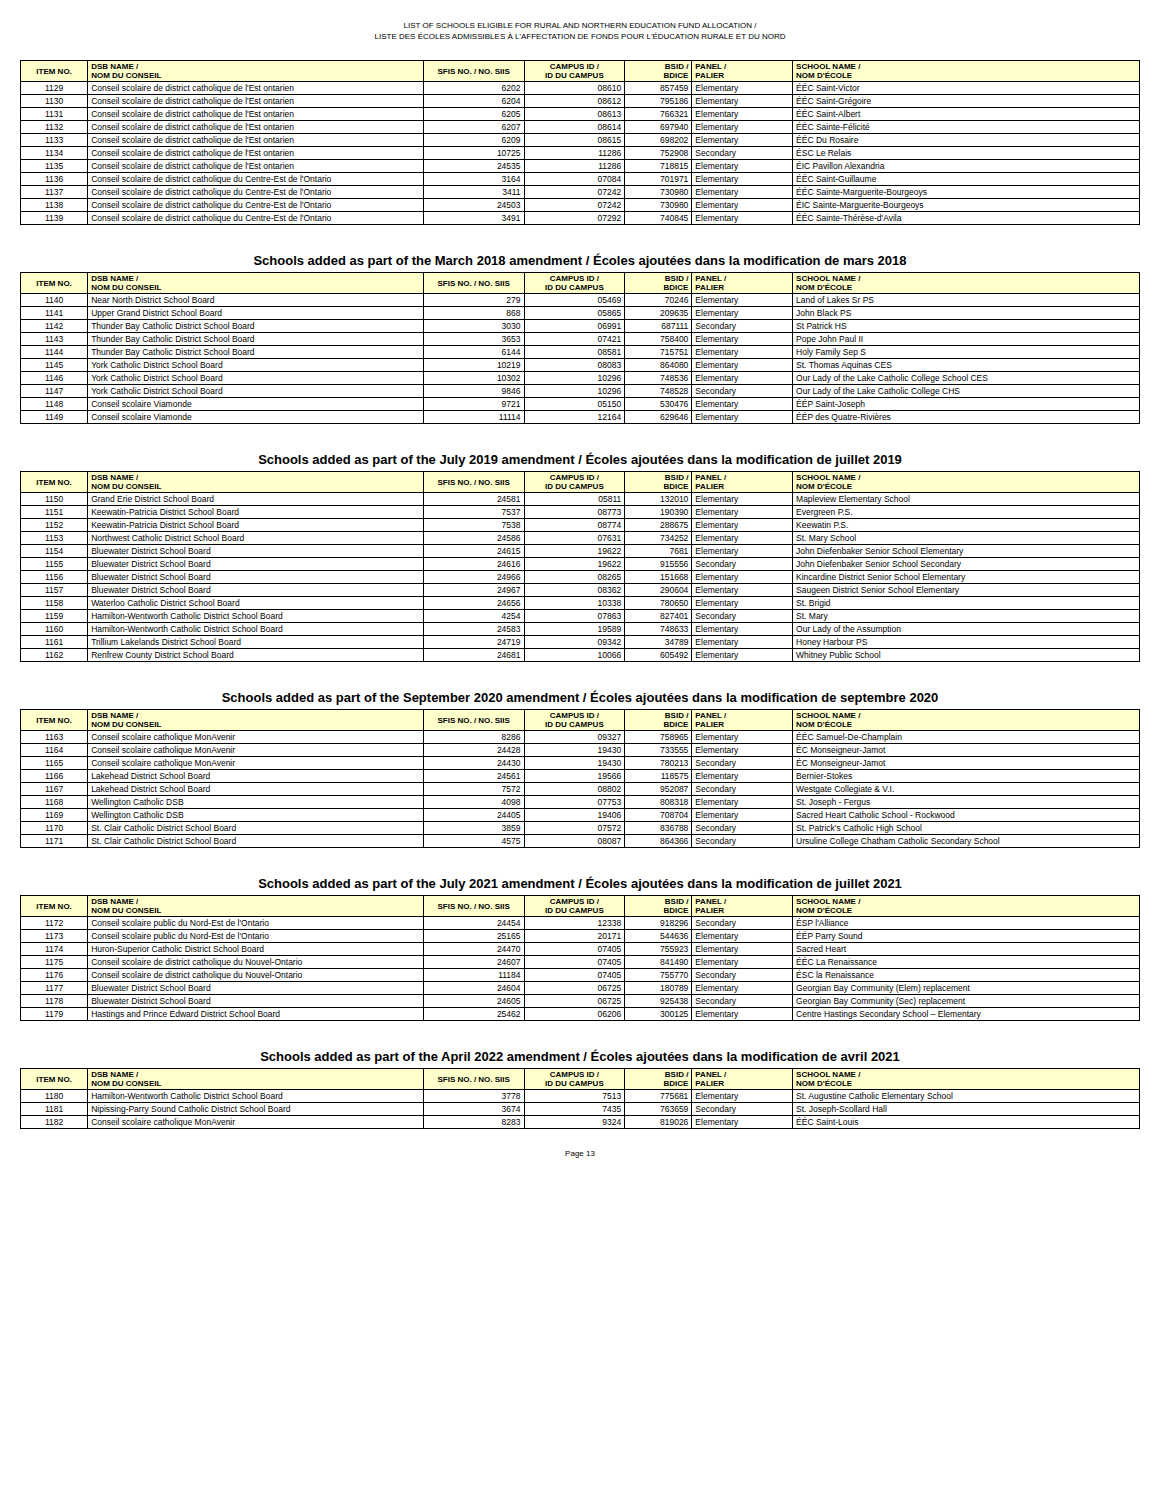LIST OF SCHOOLS ELIGIBLE FOR RURAL AND NORTHERN EDUCATION FUND ALLOCATION /
LISTE DES ÉCOLES ADMISSIBLES À L'AFFECTATION DE FONDS POUR L'ÉDUCATION RURALE ET DU NORD
| ITEM NO. | DSB NAME / NOM DU CONSEIL | SFIS NO. / NO. SIIS | CAMPUS ID / ID DU CAMPUS | BSID / BDICE | PANEL / PALIER | SCHOOL NAME / NOM D'ÉCOLE |
| --- | --- | --- | --- | --- | --- | --- |
| 1129 | Conseil scolaire de district catholique de l'Est ontarien | 6202 | 08610 | 857459 | Elementary | ÉÉC Saint-Victor |
| 1130 | Conseil scolaire de district catholique de l'Est ontarien | 6204 | 08612 | 795186 | Elementary | ÉÉC Saint-Grégoire |
| 1131 | Conseil scolaire de district catholique de l'Est ontarien | 6205 | 08613 | 766321 | Elementary | ÉÉC Saint-Albert |
| 1132 | Conseil scolaire de district catholique de l'Est ontarien | 6207 | 08614 | 697940 | Elementary | ÉÉC Sainte-Félicité |
| 1133 | Conseil scolaire de district catholique de l'Est ontarien | 6209 | 08615 | 698202 | Elementary | ÉÉC Du Rosaire |
| 1134 | Conseil scolaire de district catholique de l'Est ontarien | 10725 | 11286 | 752908 | Secondary | ÉSC Le Relais |
| 1135 | Conseil scolaire de district catholique de l'Est ontarien | 24535 | 11286 | 718815 | Elementary | ÉIC Pavillon Alexandria |
| 1136 | Conseil scolaire de district catholique du Centre-Est de l'Ontario | 3164 | 07084 | 701971 | Elementary | ÉÉC Saint-Guillaume |
| 1137 | Conseil scolaire de district catholique du Centre-Est de l'Ontario | 3411 | 07242 | 730980 | Elementary | ÉÉC Sainte-Marguerite-Bourgeoys |
| 1138 | Conseil scolaire de district catholique du Centre-Est de l'Ontario | 24503 | 07242 | 730980 | Elementary | ÉIC Sainte-Marguerite-Bourgeoys |
| 1139 | Conseil scolaire de district catholique du Centre-Est de l'Ontario | 3491 | 07292 | 740845 | Elementary | ÉÉC Sainte-Thérèse-d'Avila |
Schools added as part of the March 2018 amendment / Écoles ajoutées dans la modification de mars 2018
| ITEM NO. | DSB NAME / NOM DU CONSEIL | SFIS NO. / NO. SIIS | CAMPUS ID / ID DU CAMPUS | BSID / BDICE | PANEL / PALIER | SCHOOL NAME / NOM D'ÉCOLE |
| --- | --- | --- | --- | --- | --- | --- |
| 1140 | Near North District School Board | 279 | 05469 | 70246 | Elementary | Land of Lakes Sr PS |
| 1141 | Upper Grand District School Board | 868 | 05865 | 209635 | Elementary | John Black PS |
| 1142 | Thunder Bay Catholic District School Board | 3030 | 06991 | 687111 | Secondary | St Patrick HS |
| 1143 | Thunder Bay Catholic District School Board | 3653 | 07421 | 758400 | Elementary | Pope John Paul II |
| 1144 | Thunder Bay Catholic District School Board | 6144 | 08581 | 715751 | Elementary | Holy Family Sep S |
| 1145 | York Catholic District School Board | 10219 | 08083 | 864080 | Elementary | St. Thomas Aquinas CES |
| 1146 | York Catholic District School Board | 10302 | 10296 | 748536 | Elementary | Our Lady of the Lake Catholic College School CES |
| 1147 | York Catholic District School Board | 9846 | 10296 | 748528 | Secondary | Our Lady of the Lake Catholic College CHS |
| 1148 | Conseil scolaire Viamonde | 9721 | 05150 | 530476 | Elementary | ÉÉP Saint-Joseph |
| 1149 | Conseil scolaire Viamonde | 11114 | 12164 | 629646 | Elementary | ÉÉP des Quatre-Rivières |
Schools added as part of the July 2019 amendment / Écoles ajoutées dans la modification de juillet 2019
| ITEM NO. | DSB NAME / NOM DU CONSEIL | SFIS NO. / NO. SIIS | CAMPUS ID / ID DU CAMPUS | BSID / BDICE | PANEL / PALIER | SCHOOL NAME / NOM D'ÉCOLE |
| --- | --- | --- | --- | --- | --- | --- |
| 1150 | Grand Erie District School Board | 24581 | 05811 | 132010 | Elementary | Mapleview Elementary School |
| 1151 | Keewatin-Patricia District School Board | 7537 | 08773 | 190390 | Elementary | Evergreen P.S. |
| 1152 | Keewatin-Patricia District School Board | 7538 | 08774 | 288675 | Elementary | Keewatin P.S. |
| 1153 | Northwest Catholic District School Board | 24586 | 07631 | 734252 | Elementary | St. Mary School |
| 1154 | Bluewater District School Board | 24615 | 19622 | 7681 | Elementary | John Diefenbaker Senior School Elementary |
| 1155 | Bluewater District School Board | 24616 | 19622 | 915556 | Secondary | John Diefenbaker Senior School Secondary |
| 1156 | Bluewater District School Board | 24966 | 08265 | 151668 | Elementary | Kincardine District Senior School Elementary |
| 1157 | Bluewater District School Board | 24967 | 08362 | 290604 | Elementary | Saugeen District Senior School Elementary |
| 1158 | Waterloo Catholic District School Board | 24656 | 10338 | 780650 | Elementary | St. Brigid |
| 1159 | Hamilton-Wentworth Catholic District School Board | 4254 | 07863 | 827401 | Secondary | St. Mary |
| 1160 | Hamilton-Wentworth Catholic District School Board | 24583 | 19589 | 748633 | Elementary | Our Lady of the Assumption |
| 1161 | Trillium Lakelands District School Board | 24719 | 09342 | 34789 | Elementary | Honey Harbour PS |
| 1162 | Renfrew County District School Board | 24681 | 10066 | 605492 | Elementary | Whitney Public School |
Schools added as part of the September 2020 amendment / Écoles ajoutées dans la modification de septembre 2020
| ITEM NO. | DSB NAME / NOM DU CONSEIL | SFIS NO. / NO. SIIS | CAMPUS ID / ID DU CAMPUS | BSID / BDICE | PANEL / PALIER | SCHOOL NAME / NOM D'ÉCOLE |
| --- | --- | --- | --- | --- | --- | --- |
| 1163 | Conseil scolaire catholique MonAvenir | 8286 | 09327 | 758965 | Elementary | ÉÉC Samuel-De-Champlain |
| 1164 | Conseil scolaire catholique MonAvenir | 24428 | 19430 | 733555 | Elementary | ÉC Monseigneur-Jamot |
| 1165 | Conseil scolaire catholique MonAvenir | 24430 | 19430 | 780213 | Secondary | ÉC Monseigneur-Jamot |
| 1166 | Lakehead District School Board | 24561 | 19566 | 118575 | Elementary | Bernier-Stokes |
| 1167 | Lakehead District School Board | 7572 | 08802 | 952087 | Secondary | Westgate Collegiate & V.I. |
| 1168 | Wellington Catholic DSB | 4098 | 07753 | 808318 | Elementary | St. Joseph - Fergus |
| 1169 | Wellington Catholic DSB | 24405 | 19406 | 708704 | Elementary | Sacred Heart Catholic School - Rockwood |
| 1170 | St. Clair Catholic District School Board | 3859 | 07572 | 836788 | Secondary | St. Patrick's Catholic High School |
| 1171 | St. Clair Catholic District School Board | 4575 | 08087 | 864366 | Secondary | Ursuline College Chatham Catholic Secondary School |
Schools added as part of the July 2021 amendment / Écoles ajoutées dans la modification de juillet 2021
| ITEM NO. | DSB NAME / NOM DU CONSEIL | SFIS NO. / NO. SIIS | CAMPUS ID / ID DU CAMPUS | BSID / BDICE | PANEL / PALIER | SCHOOL NAME / NOM D'ÉCOLE |
| --- | --- | --- | --- | --- | --- | --- |
| 1172 | Conseil scolaire public du Nord-Est de l'Ontario | 24454 | 12338 | 918296 | Secondary | ÉSP l'Alliance |
| 1173 | Conseil scolaire public du Nord-Est de l'Ontario | 25165 | 20171 | 544636 | Elementary | ÉÉP Parry Sound |
| 1174 | Huron-Superior Catholic District School Board | 24470 | 07405 | 755923 | Elementary | Sacred Heart |
| 1175 | Conseil scolaire de district catholique du Nouvel-Ontario | 24607 | 07405 | 841490 | Elementary | ÉÉC La Renaissance |
| 1176 | Conseil scolaire de district catholique du Nouvel-Ontario | 11184 | 07405 | 755770 | Secondary | ÉSC la Renaissance |
| 1177 | Bluewater District School Board | 24604 | 06725 | 180789 | Elementary | Georgian Bay Community (Elem) replacement |
| 1178 | Bluewater District School Board | 24605 | 06725 | 925438 | Secondary | Georgian Bay Community (Sec) replacement |
| 1179 | Hastings and Prince Edward District School Board | 25462 | 06206 | 300125 | Elementary | Centre Hastings Secondary School – Elementary |
Schools added as part of the April 2022 amendment / Écoles ajoutées dans la modification de avril 2021
| ITEM NO. | DSB NAME / NOM DU CONSEIL | SFIS NO. / NO. SIIS | CAMPUS ID / ID DU CAMPUS | BSID / BDICE | PANEL / PALIER | SCHOOL NAME / NOM D'ÉCOLE |
| --- | --- | --- | --- | --- | --- | --- |
| 1180 | Hamilton-Wentworth Catholic District School Board | 3778 | 7513 | 775681 | Elementary | St. Augustine Catholic Elementary School |
| 1181 | Nipissing-Parry Sound Catholic District School Board | 3674 | 7435 | 763659 | Secondary | St. Joseph-Scollard Hall |
| 1182 | Conseil scolaire catholique MonAvenir | 8283 | 9324 | 819026 | Elementary | ÉÉC Saint-Louis |
Page 13